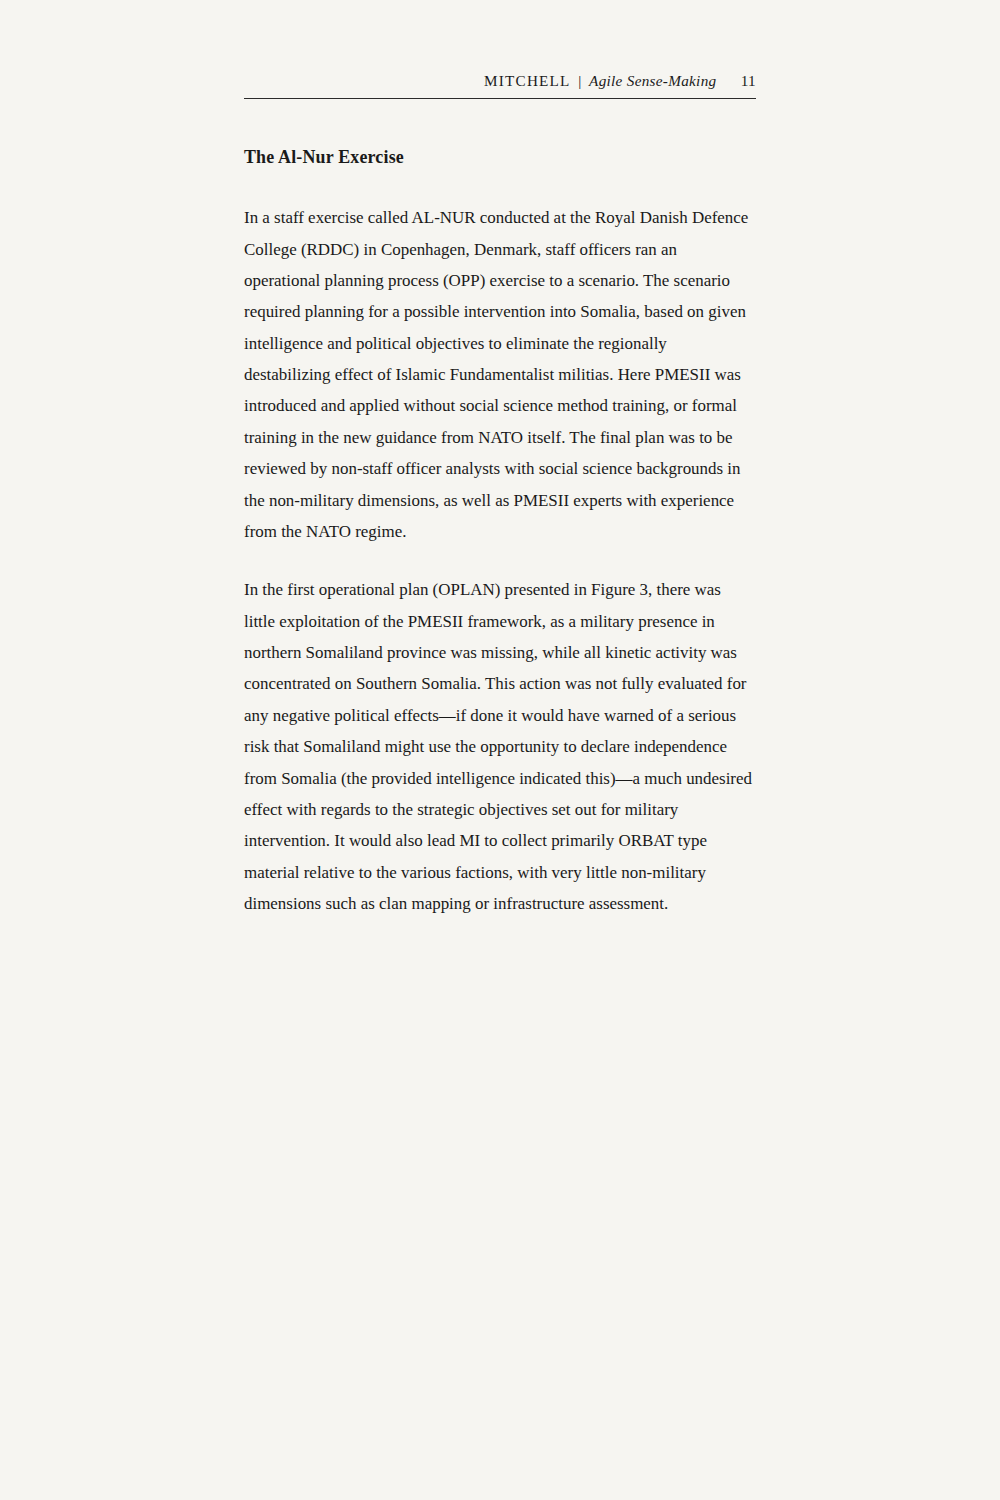Mitchell|Agile Sense-Making 11
The Al-Nur Exercise
In a staff exercise called AL-NUR conducted at the Royal Danish Defence College (RDDC) in Copenhagen, Denmark, staff officers ran an operational planning process (OPP) exercise to a scenario. The scenario required planning for a possible intervention into Somalia, based on given intelligence and political objectives to eliminate the regionally destabilizing effect of Islamic Fundamentalist militias. Here PMESII was introduced and applied without social science method training, or formal training in the new guidance from NATO itself. The final plan was to be reviewed by non-staff officer analysts with social science backgrounds in the non-military dimensions, as well as PMESII experts with experience from the NATO regime.
In the first operational plan (OPLAN) presented in Figure 3, there was little exploitation of the PMESII framework, as a military presence in northern Somaliland province was missing, while all kinetic activity was concentrated on Southern Somalia. This action was not fully evaluated for any negative political effects—if done it would have warned of a serious risk that Somaliland might use the opportunity to declare independence from Somalia (the provided intelligence indicated this)—a much undesired effect with regards to the strategic objectives set out for military intervention. It would also lead MI to collect primarily ORBAT type material relative to the various factions, with very little non-military dimensions such as clan mapping or infrastructure assessment.